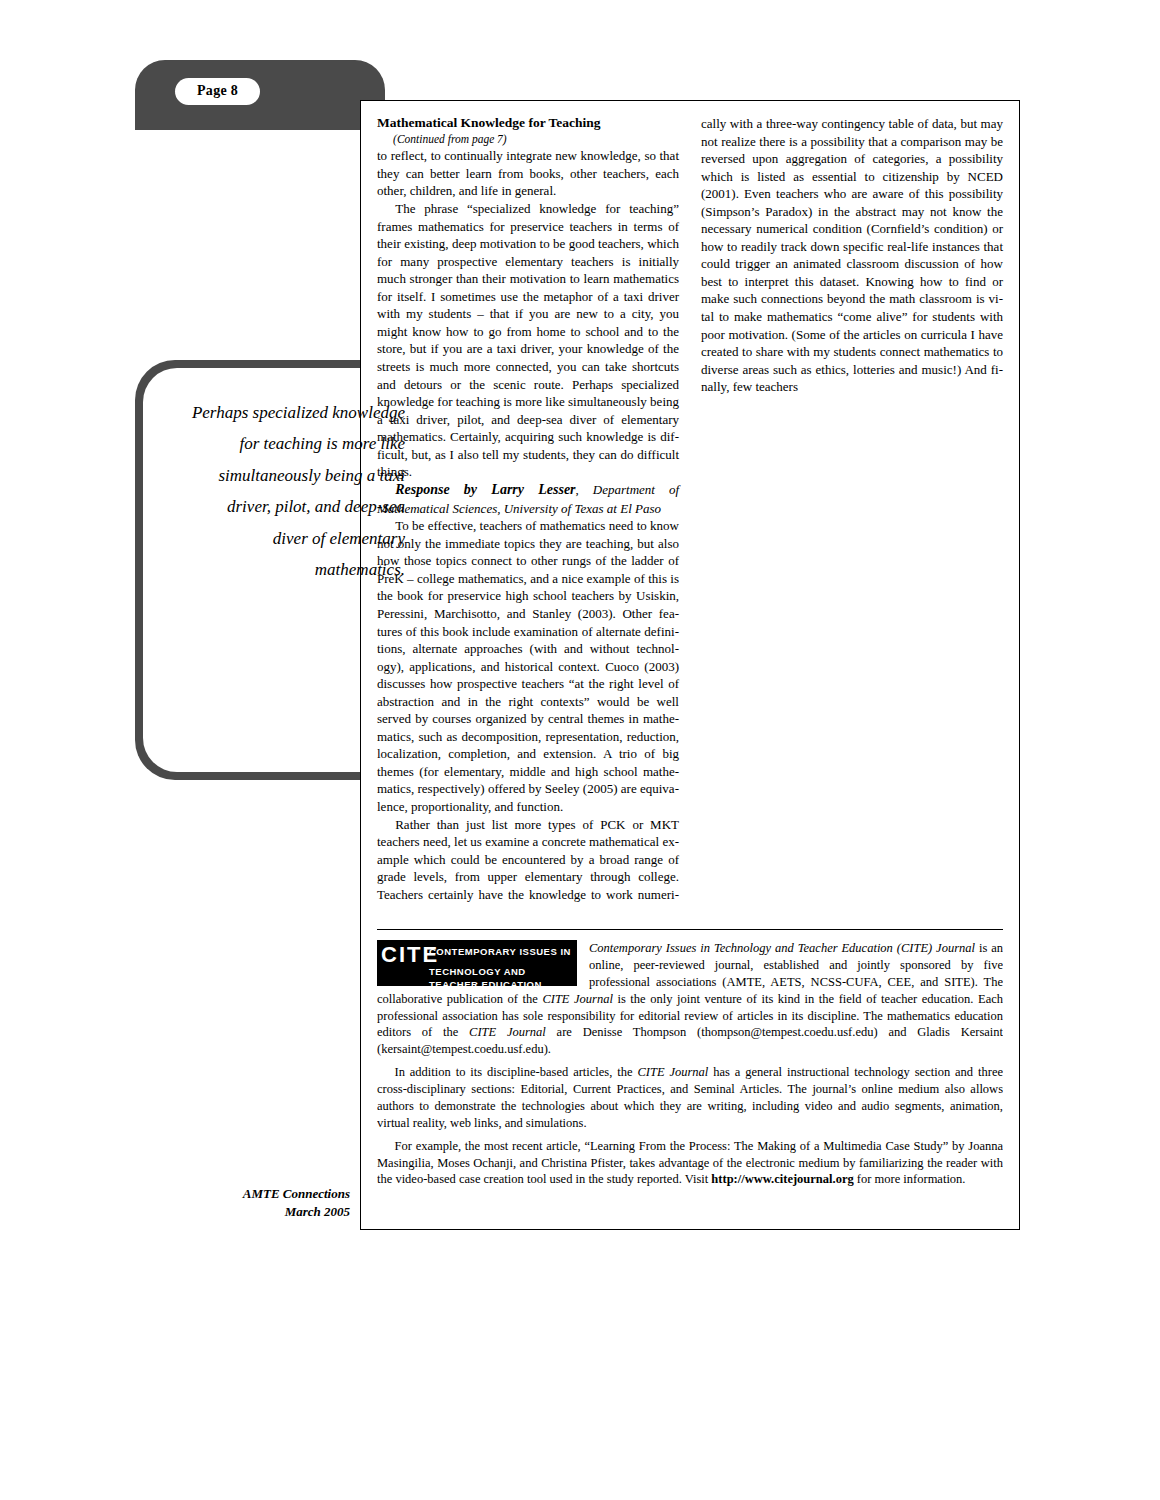Page 8
Perhaps specialized knowledge for teaching is more like simultaneously being a taxi driver, pilot, and deep-sea diver of elementary mathematics.
Mathematical Knowledge for Teaching
(Continued from page 7)
to reflect, to continually integrate new knowledge, so that they can better learn from books, other teachers, each other, children, and life in general.
The phrase “specialized knowledge for teaching” frames mathematics for preservice teachers in terms of their existing, deep motivation to be good teachers, which for many prospective elementary teachers is initially much stronger than their motivation to learn mathematics for itself. I sometimes use the metaphor of a taxi driver with my students – that if you are new to a city, you might know how to go from home to school and to the store, but if you are a taxi driver, your knowledge of the streets is much more connected, you can take shortcuts and detours or the scenic route. Perhaps specialized knowledge for teaching is more like simultaneously being a taxi driver, pilot, and deep-sea diver of elementary mathematics. Certainly, acquiring such knowledge is difficult, but, as I also tell my students, they can do difficult things.
Response by Larry Lesser, Department of Mathematical Sciences, University of Texas at El Paso
To be effective, teachers of mathematics need to know not only the immediate topics they are teaching, but also how those topics connect to other rungs of the ladder of PreK – college mathematics, and a nice example of this is the book for preservice high school teachers by Usiskin, Peressini, Marchisotto, and Stanley (2003). Other features of this book include examination of alternate definitions, alternate approaches (with and without technology), applications, and historical context. Cuoco (2003) discusses how prospective teachers “at the right level of abstraction and in the right contexts” would be well served by courses organized by central themes in mathematics, such as decomposition, representation, reduction, localization, completion, and extension. A trio of big themes (for elementary, middle and high school mathematics, respectively) offered by Seeley (2005) are equivalence, proportionality, and function.
Rather than just list more types of PCK or MKT teachers need, let us examine a concrete mathematical example which could be encountered by a broad range of grade levels, from upper elementary through college. Teachers certainly have the knowledge to work numerically with a three-way contingency table of data, but may not realize there is a possibility that a comparison may be reversed upon aggregation of categories, a possibility which is listed as essential to citizenship by NCED (2001). Even teachers who are aware of this possibility (Simpson’s Paradox) in the abstract may not know the necessary numerical condition (Cornfield’s condition) or how to readily track down specific real-life instances that could trigger an animated classroom discussion of how best to interpret this dataset. Knowing how to find or make such connections beyond the math classroom is vital to make mathematics “come alive” for students with poor motivation. (Some of the articles on curricula I have created to share with my students connect mathematics to diverse areas such as ethics, lotteries and music!) And finally, few teachers
CITE CONTEMPORARY ISSUES IN TECHNOLOGY AND TEACHER EDUCATION
Contemporary Issues in Technology and Teacher Education (CITE) Journal is an online, peer-reviewed journal, established and jointly sponsored by five professional associations (AMTE, AETS, NCSS-CUFA, CEE, and SITE). The collaborative publication of the CITE Journal is the only joint venture of its kind in the field of teacher education. Each professional association has sole responsibility for editorial review of articles in its discipline. The mathematics education editors of the CITE Journal are Denisse Thompson (thompson@tempest.coedu.usf.edu) and Gladis Kersaint (kersaint@tempest.coedu.usf.edu).
In addition to its discipline-based articles, the CITE Journal has a general instructional technology section and three cross-disciplinary sections: Editorial, Current Practices, and Seminal Articles. The journal’s online medium also allows authors to demonstrate the technologies about which they are writing, including video and audio segments, animation, virtual reality, web links, and simulations.
For example, the most recent article, “Learning From the Process: The Making of a Multimedia Case Study” by Joanna Masingilia, Moses Ochanji, and Christina Pfister, takes advantage of the electronic medium by familiarizing the reader with the video-based case creation tool used in the study reported. Visit http://www.citejournal.org for more information.
AMTE Connections
March 2005